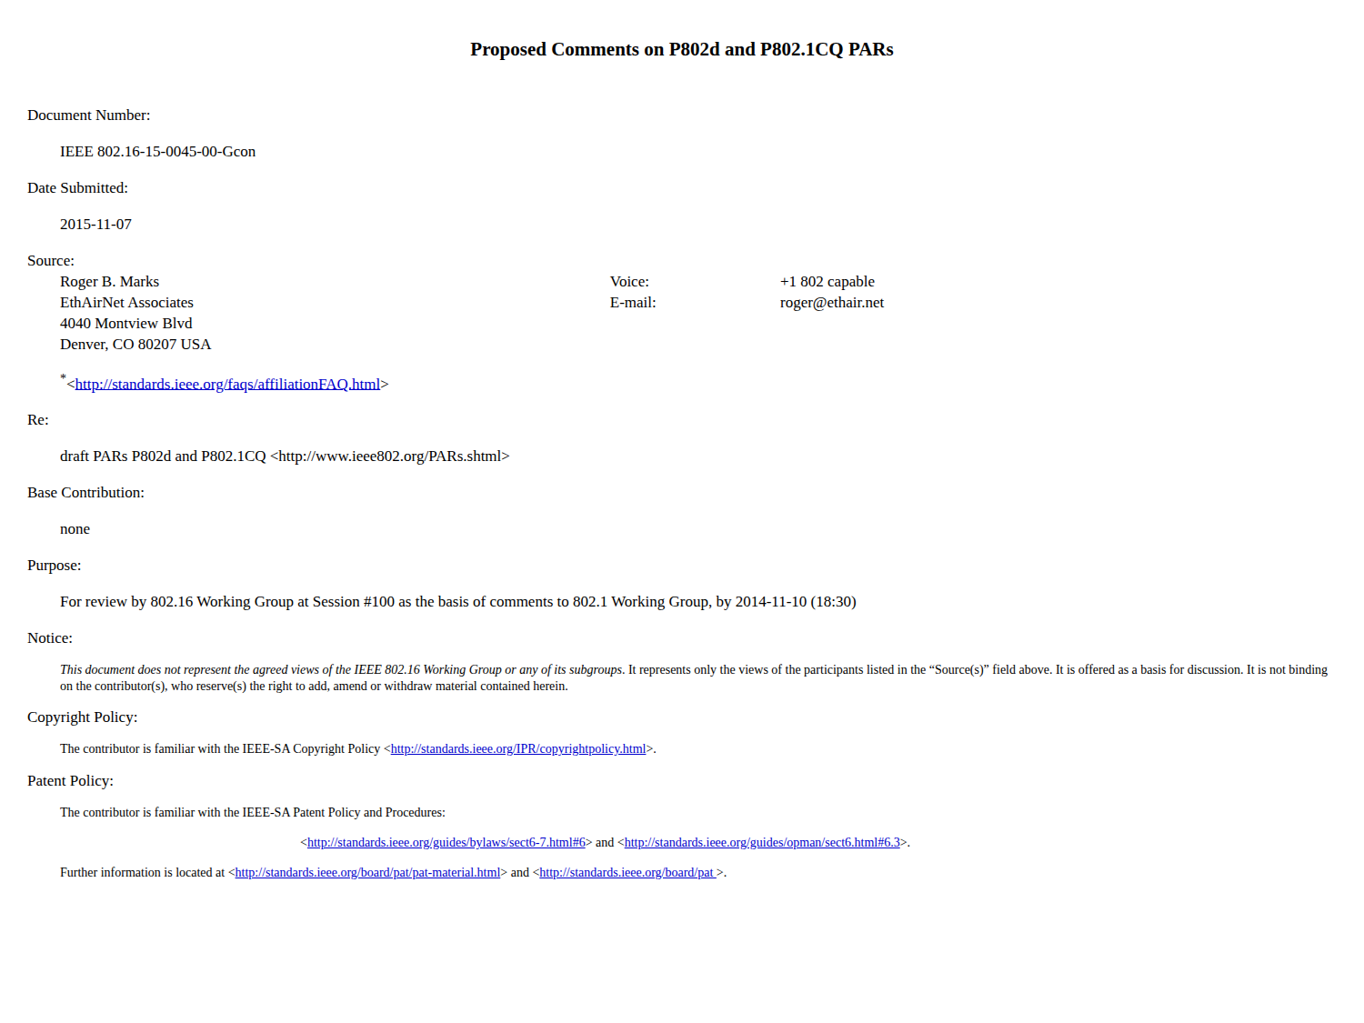Proposed Comments on P802d and P802.1CQ PARs
Document Number:
IEEE 802.16-15-0045-00-Gcon
Date Submitted:
2015-11-07
Source:
| Roger B. Marks | Voice: | +1 802 capable |
| EthAirNet Associates | E-mail: | roger@ethair.net |
| 4040 Montview Blvd | | |
| Denver, CO 80207 USA | | |
*<http://standards.ieee.org/faqs/affiliationFAQ.html>
Re:
draft PARs P802d and P802.1CQ <http://www.ieee802.org/PARs.shtml>
Base Contribution:
none
Purpose:
For review by 802.16 Working Group at Session #100 as the basis of comments to 802.1 Working Group, by 2014-11-10 (18:30)
Notice:
This document does not represent the agreed views of the IEEE 802.16 Working Group or any of its subgroups. It represents only the views of the participants listed in the “Source(s)” field above. It is offered as a basis for discussion. It is not binding on the contributor(s), who reserve(s) the right to add, amend or withdraw material contained herein.
Copyright Policy:
The contributor is familiar with the IEEE-SA Copyright Policy <http://standards.ieee.org/IPR/copyrightpolicy.html>.
Patent Policy:
The contributor is familiar with the IEEE-SA Patent Policy and Procedures:
<http://standards.ieee.org/guides/bylaws/sect6-7.html#6> and <http://standards.ieee.org/guides/opman/sect6.html#6.3>.
Further information is located at <http://standards.ieee.org/board/pat/pat-material.html> and <http://standards.ieee.org/board/pat >.